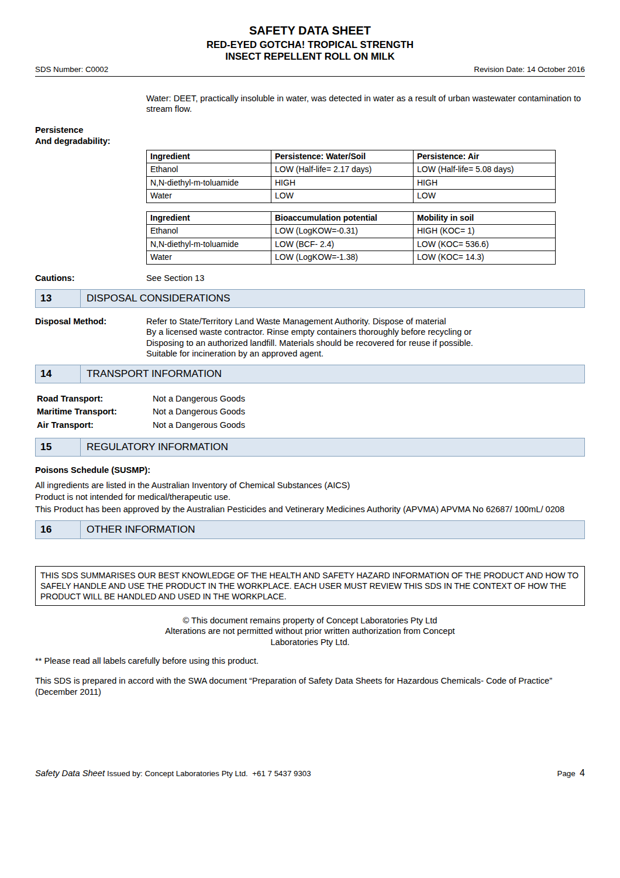SAFETY DATA SHEET
RED-EYED GOTCHA! TROPICAL STRENGTH
INSECT REPELLENT ROLL ON MILK
SDS Number: C0002 Revision Date: 14 October 2016
Water: DEET, practically insoluble in water, was detected in water as a result of urban wastewater contamination to stream flow.
Persistence
And degradability:
| Ingredient | Persistence: Water/Soil | Persistence: Air |
| --- | --- | --- |
| Ethanol | LOW (Half-life= 2.17 days) | LOW (Half-life= 5.08 days) |
| N,N-diethyl-m-toluamide | HIGH | HIGH |
| Water | LOW | LOW |
| Ingredient | Bioaccumulation potential | Mobility in soil |
| --- | --- | --- |
| Ethanol | LOW (LogKOW=-0.31) | HIGH (KOC= 1) |
| N,N-diethyl-m-toluamide | LOW (BCF- 2.4) | LOW (KOC= 536.6) |
| Water | LOW (LogKOW=-1.38) | LOW (KOC= 14.3) |
Cautions:
See Section 13
13
DISPOSAL CONSIDERATIONS
Disposal Method:
Refer to State/Territory Land Waste Management Authority. Dispose of material
By a licensed waste contractor. Rinse empty containers thoroughly before recycling or
Disposing to an authorized landfill. Materials should be recovered for reuse if possible.
Suitable for incineration by an approved agent.
14
TRANSPORT INFORMATION
| Road Transport: | Not a Dangerous Goods |
| Maritime Transport: | Not a Dangerous Goods |
| Air Transport: | Not a Dangerous Goods |
15
REGULATORY INFORMATION
Poisons Schedule (SUSMP):
All ingredients are listed in the Australian Inventory of Chemical Substances (AICS)
Product is not intended for medical/therapeutic use.
This Product has been approved by the Australian Pesticides and Vetinerary Medicines Authority (APVMA) APVMA No 62687/ 100mL/ 0208
16
OTHER INFORMATION
THIS SDS SUMMARISES OUR BEST KNOWLEDGE OF THE HEALTH AND SAFETY HAZARD INFORMATION OF THE PRODUCT AND HOW TO SAFELY HANDLE AND USE THE PRODUCT IN THE WORKPLACE. EACH USER MUST REVIEW THIS SDS IN THE CONTEXT OF HOW THE PRODUCT WILL BE HANDLED AND USED IN THE WORKPLACE.
© This document remains property of Concept Laboratories Pty Ltd
Alterations are not permitted without prior written authorization from Concept
Laboratories Pty Ltd.
** Please read all labels carefully before using this product.
This SDS is prepared in accord with the SWA document “Preparation of Safety Data Sheets for Hazardous Chemicals- Code of Practice” (December 2011)
Safety Data Sheet Issued by: Concept Laboratories Pty Ltd. +61 7 5437 9303
Page 4